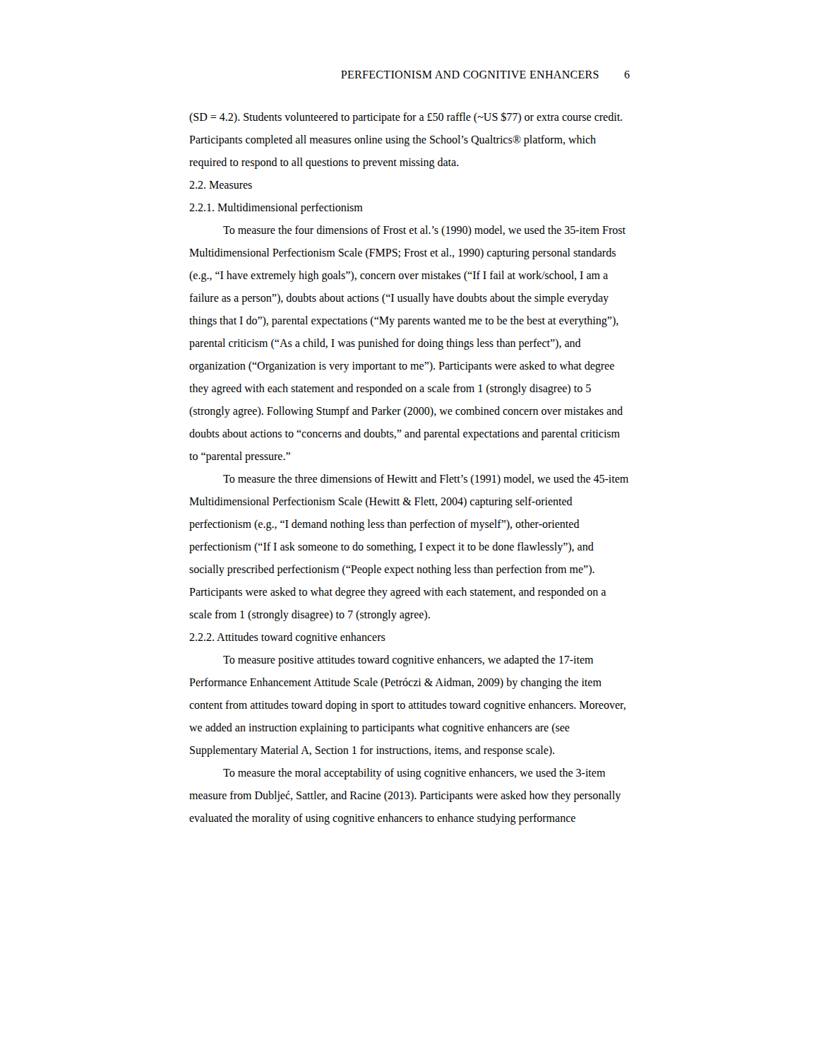Perfectionism and Cognitive Enhancers 6
(SD = 4.2). Students volunteered to participate for a £50 raffle (~US $77) or extra course credit. Participants completed all measures online using the School’s Qualtrics® platform, which required to respond to all questions to prevent missing data.
2.2. Measures
2.2.1. Multidimensional perfectionism
To measure the four dimensions of Frost et al.’s (1990) model, we used the 35-item Frost Multidimensional Perfectionism Scale (FMPS; Frost et al., 1990) capturing personal standards (e.g., “I have extremely high goals”), concern over mistakes (“If I fail at work/school, I am a failure as a person”), doubts about actions (“I usually have doubts about the simple everyday things that I do”), parental expectations (“My parents wanted me to be the best at everything”), parental criticism (“As a child, I was punished for doing things less than perfect”), and organization (“Organization is very important to me”). Participants were asked to what degree they agreed with each statement and responded on a scale from 1 (strongly disagree) to 5 (strongly agree). Following Stumpf and Parker (2000), we combined concern over mistakes and doubts about actions to “concerns and doubts,” and parental expectations and parental criticism to “parental pressure.”
To measure the three dimensions of Hewitt and Flett’s (1991) model, we used the 45-item Multidimensional Perfectionism Scale (Hewitt & Flett, 2004) capturing self-oriented perfectionism (e.g., “I demand nothing less than perfection of myself”), other-oriented perfectionism (“If I ask someone to do something, I expect it to be done flawlessly”), and socially prescribed perfectionism (“People expect nothing less than perfection from me”). Participants were asked to what degree they agreed with each statement, and responded on a scale from 1 (strongly disagree) to 7 (strongly agree).
2.2.2. Attitudes toward cognitive enhancers
To measure positive attitudes toward cognitive enhancers, we adapted the 17-item Performance Enhancement Attitude Scale (Petróczi & Aidman, 2009) by changing the item content from attitudes toward doping in sport to attitudes toward cognitive enhancers. Moreover, we added an instruction explaining to participants what cognitive enhancers are (see Supplementary Material A, Section 1 for instructions, items, and response scale).
To measure the moral acceptability of using cognitive enhancers, we used the 3-item measure from Dubljeć, Sattler, and Racine (2013). Participants were asked how they personally evaluated the morality of using cognitive enhancers to enhance studying performance